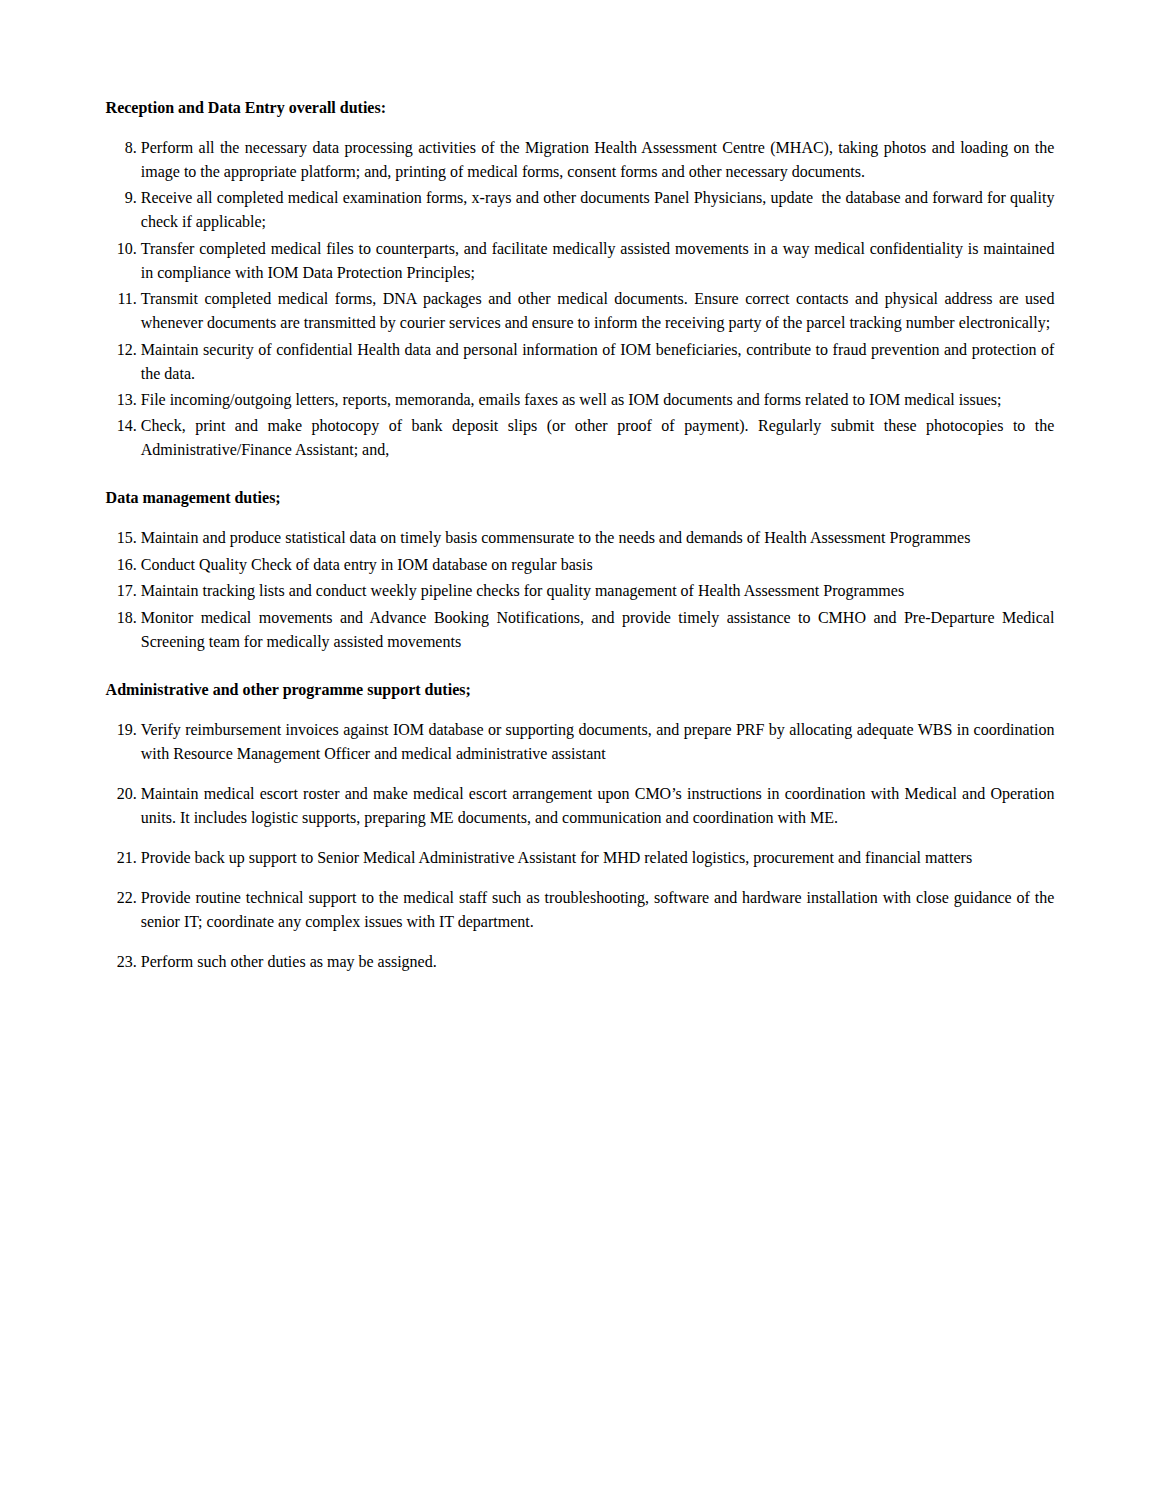Reception and Data Entry overall duties:
Perform all the necessary data processing activities of the Migration Health Assessment Centre (MHAC), taking photos and loading on the image to the appropriate platform; and, printing of medical forms, consent forms and other necessary documents.
Receive all completed medical examination forms, x-rays and other documents Panel Physicians, update the database and forward for quality check if applicable;
Transfer completed medical files to counterparts, and facilitate medically assisted movements in a way medical confidentiality is maintained in compliance with IOM Data Protection Principles;
Transmit completed medical forms, DNA packages and other medical documents. Ensure correct contacts and physical address are used whenever documents are transmitted by courier services and ensure to inform the receiving party of the parcel tracking number electronically;
Maintain security of confidential Health data and personal information of IOM beneficiaries, contribute to fraud prevention and protection of the data.
File incoming/outgoing letters, reports, memoranda, emails faxes as well as IOM documents and forms related to IOM medical issues;
Check, print and make photocopy of bank deposit slips (or other proof of payment). Regularly submit these photocopies to the Administrative/Finance Assistant; and,
Data management duties;
Maintain and produce statistical data on timely basis commensurate to the needs and demands of Health Assessment Programmes
Conduct Quality Check of data entry in IOM database on regular basis
Maintain tracking lists and conduct weekly pipeline checks for quality management of Health Assessment Programmes
Monitor medical movements and Advance Booking Notifications, and provide timely assistance to CMHO and Pre-Departure Medical Screening team for medically assisted movements
Administrative and other programme support duties;
Verify reimbursement invoices against IOM database or supporting documents, and prepare PRF by allocating adequate WBS in coordination with Resource Management Officer and medical administrative assistant
Maintain medical escort roster and make medical escort arrangement upon CMO’s instructions in coordination with Medical and Operation units. It includes logistic supports, preparing ME documents, and communication and coordination with ME.
Provide back up support to Senior Medical Administrative Assistant for MHD related logistics, procurement and financial matters
Provide routine technical support to the medical staff such as troubleshooting, software and hardware installation with close guidance of the senior IT; coordinate any complex issues with IT department.
Perform such other duties as may be assigned.